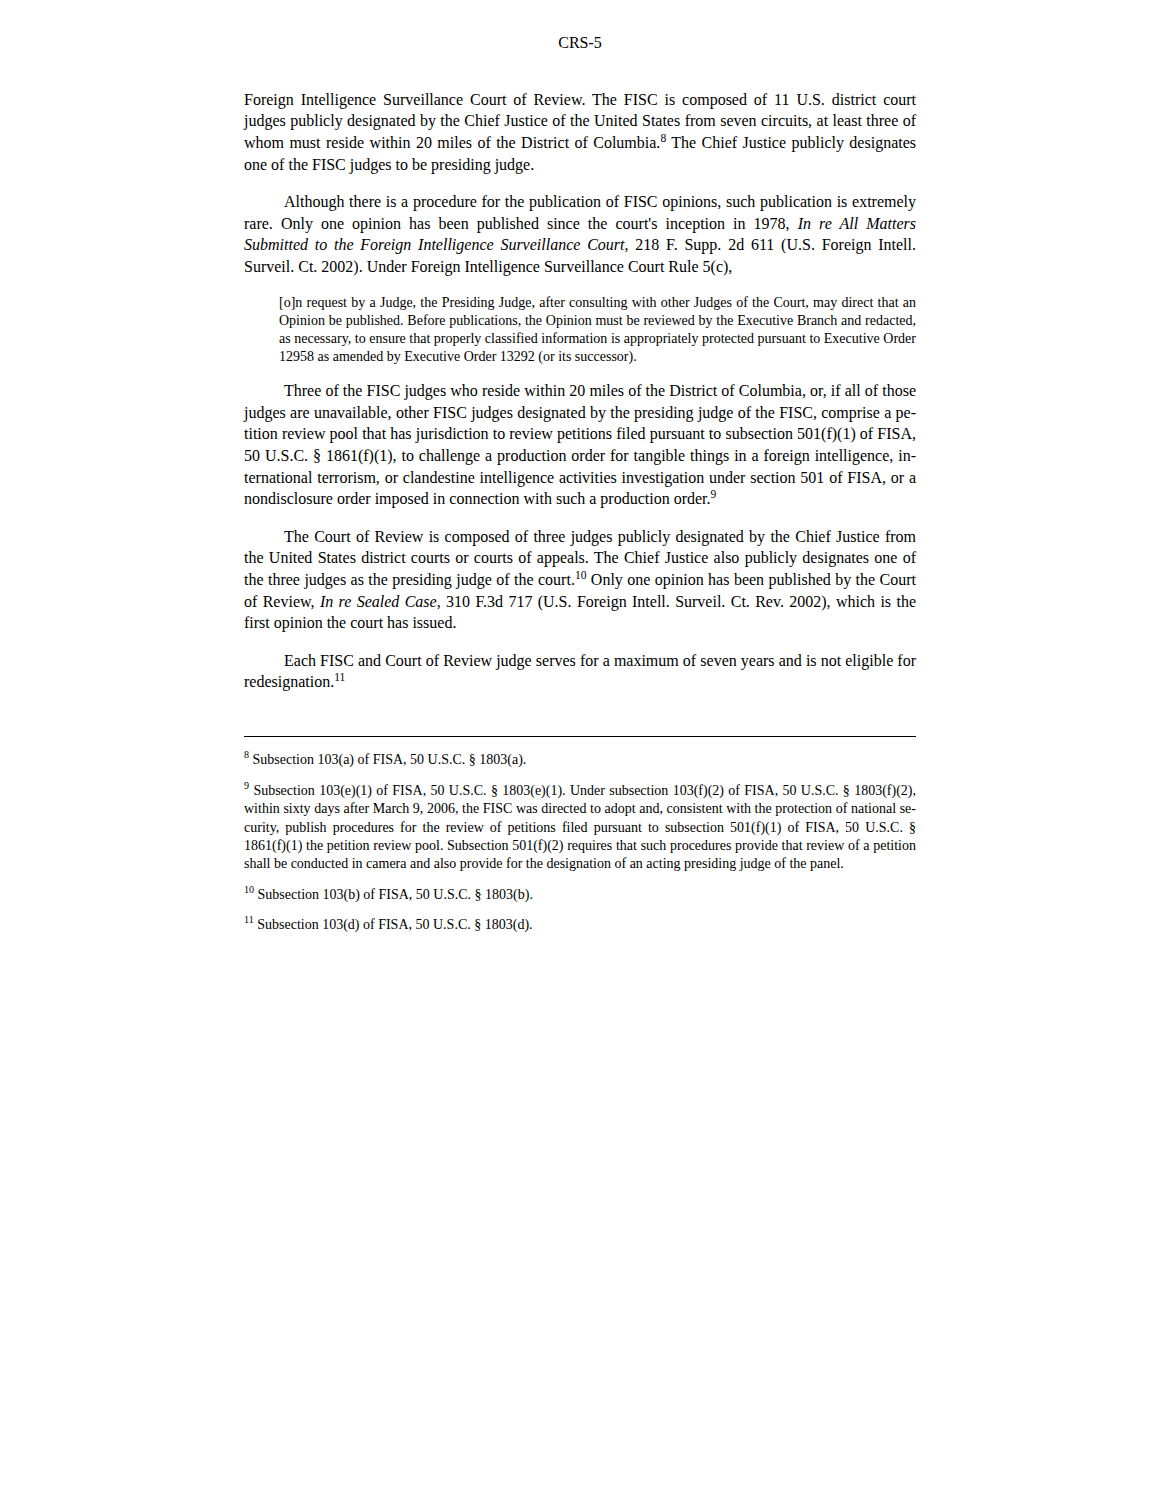CRS-5
Foreign Intelligence Surveillance Court of Review. The FISC is composed of 11 U.S. district court judges publicly designated by the Chief Justice of the United States from seven circuits, at least three of whom must reside within 20 miles of the District of Columbia.8 The Chief Justice publicly designates one of the FISC judges to be presiding judge.
Although there is a procedure for the publication of FISC opinions, such publication is extremely rare. Only one opinion has been published since the court's inception in 1978, In re All Matters Submitted to the Foreign Intelligence Surveillance Court, 218 F. Supp. 2d 611 (U.S. Foreign Intell. Surveil. Ct. 2002). Under Foreign Intelligence Surveillance Court Rule 5(c),
[o]n request by a Judge, the Presiding Judge, after consulting with other Judges of the Court, may direct that an Opinion be published. Before publications, the Opinion must be reviewed by the Executive Branch and redacted, as necessary, to ensure that properly classified information is appropriately protected pursuant to Executive Order 12958 as amended by Executive Order 13292 (or its successor).
Three of the FISC judges who reside within 20 miles of the District of Columbia, or, if all of those judges are unavailable, other FISC judges designated by the presiding judge of the FISC, comprise a petition review pool that has jurisdiction to review petitions filed pursuant to subsection 501(f)(1) of FISA, 50 U.S.C. § 1861(f)(1), to challenge a production order for tangible things in a foreign intelligence, international terrorism, or clandestine intelligence activities investigation under section 501 of FISA, or a nondisclosure order imposed in connection with such a production order.9
The Court of Review is composed of three judges publicly designated by the Chief Justice from the United States district courts or courts of appeals. The Chief Justice also publicly designates one of the three judges as the presiding judge of the court.10 Only one opinion has been published by the Court of Review, In re Sealed Case, 310 F.3d 717 (U.S. Foreign Intell. Surveil. Ct. Rev. 2002), which is the first opinion the court has issued.
Each FISC and Court of Review judge serves for a maximum of seven years and is not eligible for redesignation.11
8 Subsection 103(a) of FISA, 50 U.S.C. § 1803(a).
9 Subsection 103(e)(1) of FISA, 50 U.S.C. § 1803(e)(1). Under subsection 103(f)(2) of FISA, 50 U.S.C. § 1803(f)(2), within sixty days after March 9, 2006, the FISC was directed to adopt and, consistent with the protection of national security, publish procedures for the review of petitions filed pursuant to subsection 501(f)(1) of FISA, 50 U.S.C. § 1861(f)(1) the petition review pool. Subsection 501(f)(2) requires that such procedures provide that review of a petition shall be conducted in camera and also provide for the designation of an acting presiding judge of the panel.
10 Subsection 103(b) of FISA, 50 U.S.C. § 1803(b).
11 Subsection 103(d) of FISA, 50 U.S.C. § 1803(d).